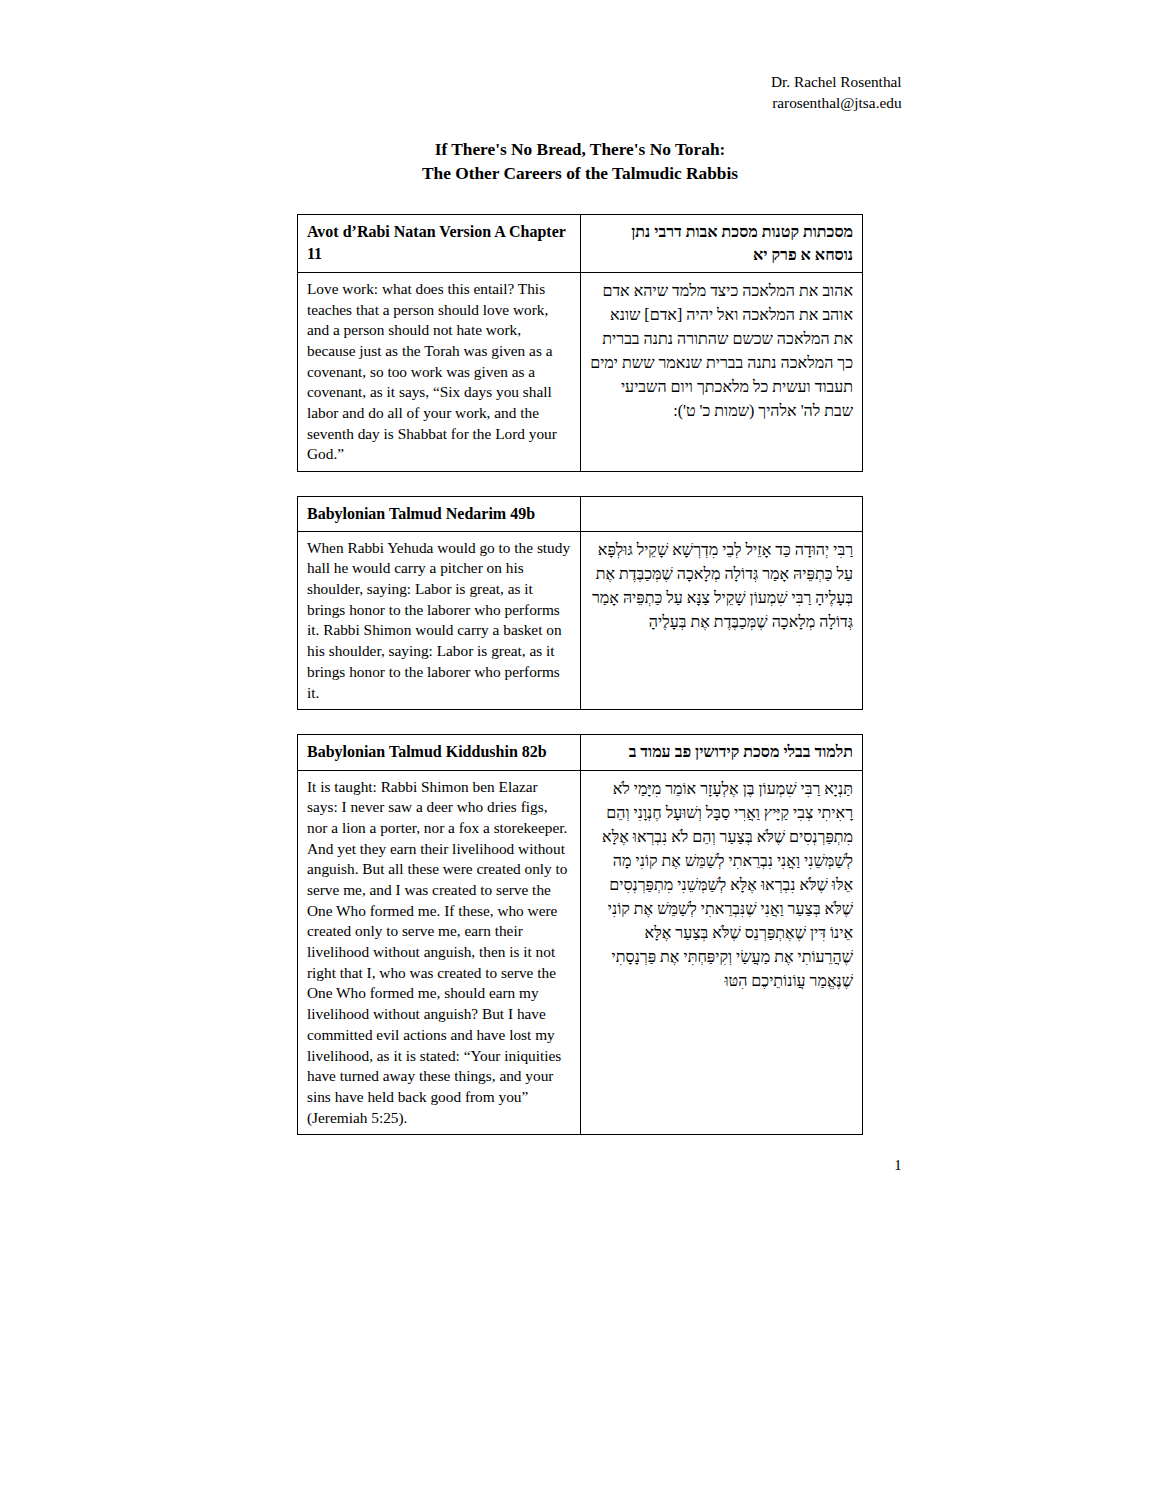Dr. Rachel Rosenthal
rarosenthal@jtsa.edu
If There's No Bread, There's No Torah:
The Other Careers of the Talmudic Rabbis
| Avot d’Rabi Natan Version A Chapter 11 | מסכתות קטנות מסכת אבות דרבי נתן נוסחא א פרק יא |
| Love work: what does this entail? This teaches that a person should love work, and a person should not hate work, because just as the Torah was given as a covenant, so too work was given as a covenant, as it says, “Six days you shall labor and do all of your work, and the seventh day is Shabbat for the Lord your God.” | אהוב את המלאכה כיצד מלמד שיהא אדם אוהב את המלאכה ואל יהיה [אדם] שונא את המלאכה שכשם שהתורה נתנה בברית כך המלאכה נתנה בברית שנאמר ששת ימים תעבוד ועשית כל מלאכתך ויום השביעי שבת לה' אלהיך (שמות כ' ט'): |
| Babylonian Talmud Nedarim 49b | |
| When Rabbi Yehuda would go to the study hall he would carry a pitcher on his shoulder, saying: Labor is great, as it brings honor to the laborer who performs it. Rabbi Shimon would carry a basket on his shoulder, saying: Labor is great, as it brings honor to the laborer who performs it. | רַבִּי יְהוּדָה כַּד אָזֵיל לְבֵי מִדְרְשָׁא שָׁקֵיל גּוּלְפָּא עַל כַּתְפֵּיהּ אָמַר גְּדוֹלָה מְלָאכָה שֶׁמְּכַבֶּדֶת אֶת בְּעָלֶיהָ רַבִּי שִׁמְעוֹן שָׁקֵיל צַנָּא עַל כַּתְפֵּיהּ אָמַר גְּדוֹלָה מְלָאכָה שֶׁמְּכַבֶּדֶת אֶת בְּעָלֶיהָ |
| Babylonian Talmud Kiddushin 82b | תלמוד בבלי מסכת קידושין פב עמוד ב |
| It is taught: Rabbi Shimon ben Elazar says: I never saw a deer who dries figs, nor a lion a porter, nor a fox a storekeeper. And yet they earn their livelihood without anguish. But all these were created only to serve me, and I was created to serve the One Who formed me. If these, who were created only to serve me, earn their livelihood without anguish, then is it not right that I, who was created to serve the One Who formed me, should earn my livelihood without anguish? But I have committed evil actions and have lost my livelihood, as it is stated: “Your iniquities have turned away these things, and your sins have held back good from you” (Jeremiah 5:25). | תַּנְיָא רַבִּי שִׁמְעוֹן בֶּן אֶלְעָזָר אוֹמֵר מִיָּמַי לֹא רָאִיתִי צְבִי קַיָּיץ וַאֲרִי סַבָּל וְשׁוּעָל חֶנְוָנִי וְהֵם מִתְפַּרְנְסִים שֶׁלֹּא בְּצַעַר וְהֵם לֹא נִבְרְאוּ אֶלָּא לְשַׁמְּשֵׁנִי וַאֲנִי נִבְרֵאתִי לְשַׁמֵּשׁ אֶת קוֹנִי מָה אֵלּוּ שֶׁלֹּא נִבְרְאוּ אֶלָּא לְשַׁמְּשֵׁנִי מִתְפַּרְנְסִים שֶׁלֹּא בְּצַעַר וַאֲנִי שֶׁנִּבְרֵאתִי לְשַׁמֵּשׁ אֶת קוֹנִי אֵינוֹ דִּין שֶׁאֶתְפַּרְנֵס שֶׁלֹּא בְּצַעַר אֶלָּא שֶׁהֲרֵעוֹתִי אֶת מַעֲשַׂי וְקִיפַּחְתִּי אֶת פַּרְנָסָתִי שֶׁנֶּאֱמַר עֲוֹנוֹתֵיכֶם הִטּוּ |
1